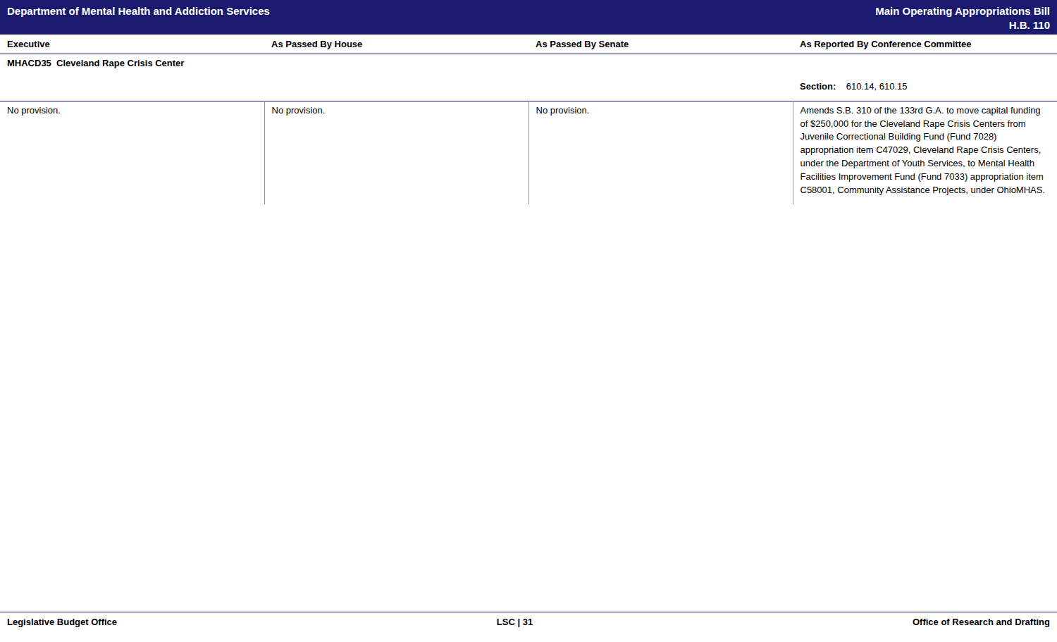Department of Mental Health and Addiction Services
Main Operating Appropriations Bill
H.B. 110
| Executive | As Passed By House | As Passed By Senate | As Reported By Conference Committee |
| --- | --- | --- | --- |
| MHACD35 Cleveland Rape Crisis Center |
| | Section: 610.14, 610.15 |
| No provision. | No provision. | No provision. | Amends S.B. 310 of the 133rd G.A. to move capital funding of $250,000 for the Cleveland Rape Crisis Centers from Juvenile Correctional Building Fund (Fund 7028) appropriation item C47029, Cleveland Rape Crisis Centers, under the Department of Youth Services, to Mental Health Facilities Improvement Fund (Fund 7033) appropriation item C58001, Community Assistance Projects, under OhioMHAS. |
Legislative Budget Office
LSC | 31
Office of Research and Drafting